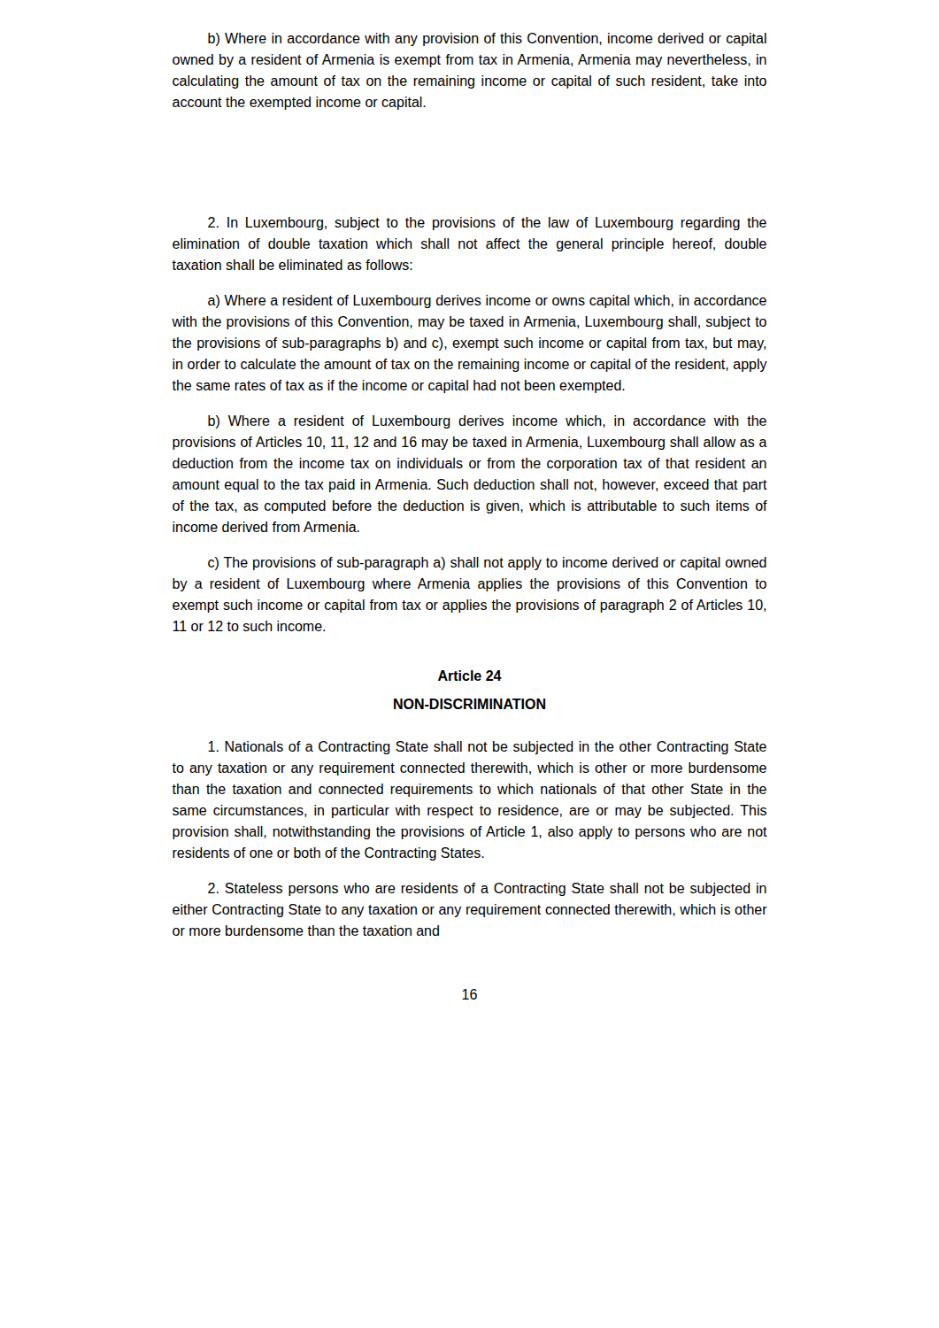b) Where in accordance with any provision of this Convention, income derived or capital owned by a resident of Armenia is exempt from tax in Armenia, Armenia may nevertheless, in calculating the amount of tax on the remaining income or capital of such resident, take into account the exempted income or capital.
2. In Luxembourg, subject to the provisions of the law of Luxembourg regarding the elimination of double taxation which shall not affect the general principle hereof, double taxation shall be eliminated as follows:
a) Where a resident of Luxembourg derives income or owns capital which, in accordance with the provisions of this Convention, may be taxed in Armenia, Luxembourg shall, subject to the provisions of sub-paragraphs b) and c), exempt such income or capital from tax, but may, in order to calculate the amount of tax on the remaining income or capital of the resident, apply the same rates of tax as if the income or capital had not been exempted.
b) Where a resident of Luxembourg derives income which, in accordance with the provisions of Articles 10, 11, 12 and 16 may be taxed in Armenia, Luxembourg shall allow as a deduction from the income tax on individuals or from the corporation tax of that resident an amount equal to the tax paid in Armenia. Such deduction shall not, however, exceed that part of the tax, as computed before the deduction is given, which is attributable to such items of income derived from Armenia.
c) The provisions of sub-paragraph a) shall not apply to income derived or capital owned by a resident of Luxembourg where Armenia applies the provisions of this Convention to exempt such income or capital from tax or applies the provisions of paragraph 2 of Articles 10, 11 or 12 to such income.
Article 24
NON-DISCRIMINATION
1. Nationals of a Contracting State shall not be subjected in the other Contracting State to any taxation or any requirement connected therewith, which is other or more burdensome than the taxation and connected requirements to which nationals of that other State in the same circumstances, in particular with respect to residence, are or may be subjected. This provision shall, notwithstanding the provisions of Article 1, also apply to persons who are not residents of one or both of the Contracting States.
2. Stateless persons who are residents of a Contracting State shall not be subjected in either Contracting State to any taxation or any requirement connected therewith, which is other or more burdensome than the taxation and
16